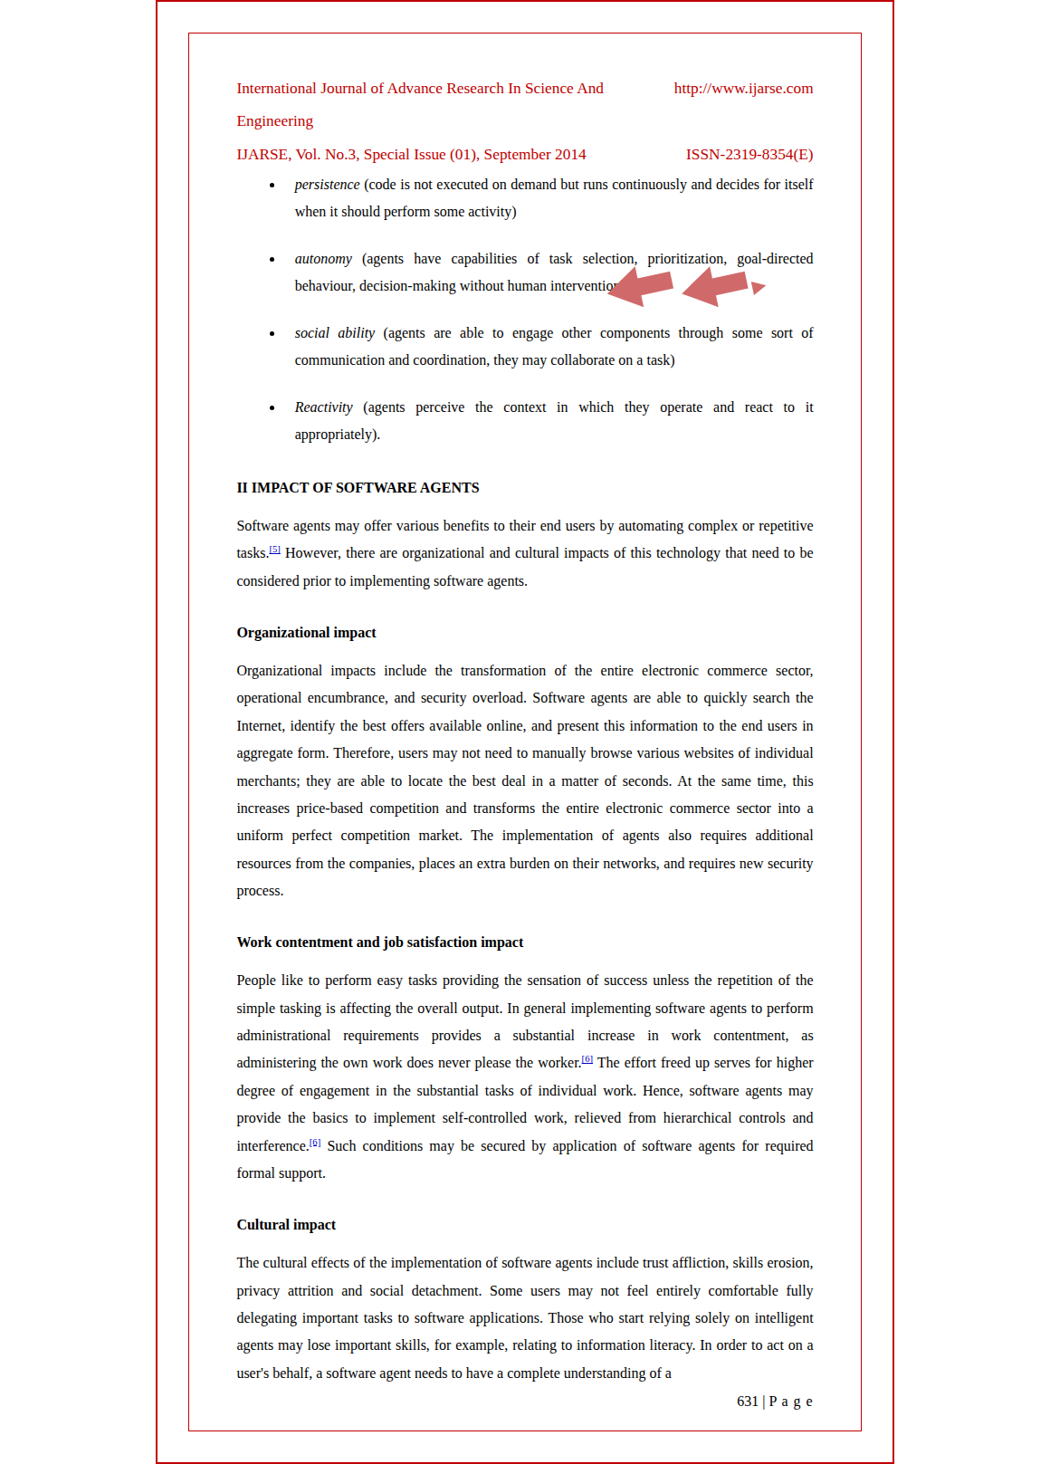International Journal of Advance Research In Science And Engineering http://www.ijarse.com
IJARSE, Vol. No.3, Special Issue (01), September 2014 ISSN-2319-8354(E)
persistence (code is not executed on demand but runs continuously and decides for itself when it should perform some activity)
autonomy (agents have capabilities of task selection, prioritization, goal-directed behaviour, decision-making without human intervention)
social ability (agents are able to engage other components through some sort of communication and coordination, they may collaborate on a task)
Reactivity (agents perceive the context in which they operate and react to it appropriately).
II IMPACT OF SOFTWARE AGENTS
Software agents may offer various benefits to their end users by automating complex or repetitive tasks.[5] However, there are organizational and cultural impacts of this technology that need to be considered prior to implementing software agents.
Organizational impact
Organizational impacts include the transformation of the entire electronic commerce sector, operational encumbrance, and security overload. Software agents are able to quickly search the Internet, identify the best offers available online, and present this information to the end users in aggregate form. Therefore, users may not need to manually browse various websites of individual merchants; they are able to locate the best deal in a matter of seconds. At the same time, this increases price-based competition and transforms the entire electronic commerce sector into a uniform perfect competition market. The implementation of agents also requires additional resources from the companies, places an extra burden on their networks, and requires new security process.
Work contentment and job satisfaction impact
People like to perform easy tasks providing the sensation of success unless the repetition of the simple tasking is affecting the overall output. In general implementing software agents to perform administrational requirements provides a substantial increase in work contentment, as administering the own work does never please the worker.[6] The effort freed up serves for higher degree of engagement in the substantial tasks of individual work. Hence, software agents may provide the basics to implement self-controlled work, relieved from hierarchical controls and interference.[6] Such conditions may be secured by application of software agents for required formal support.
Cultural impact
The cultural effects of the implementation of software agents include trust affliction, skills erosion, privacy attrition and social detachment. Some users may not feel entirely comfortable fully delegating important tasks to software applications. Those who start relying solely on intelligent agents may lose important skills, for example, relating to information literacy. In order to act on a user's behalf, a software agent needs to have a complete understanding of a
631 | P a g e